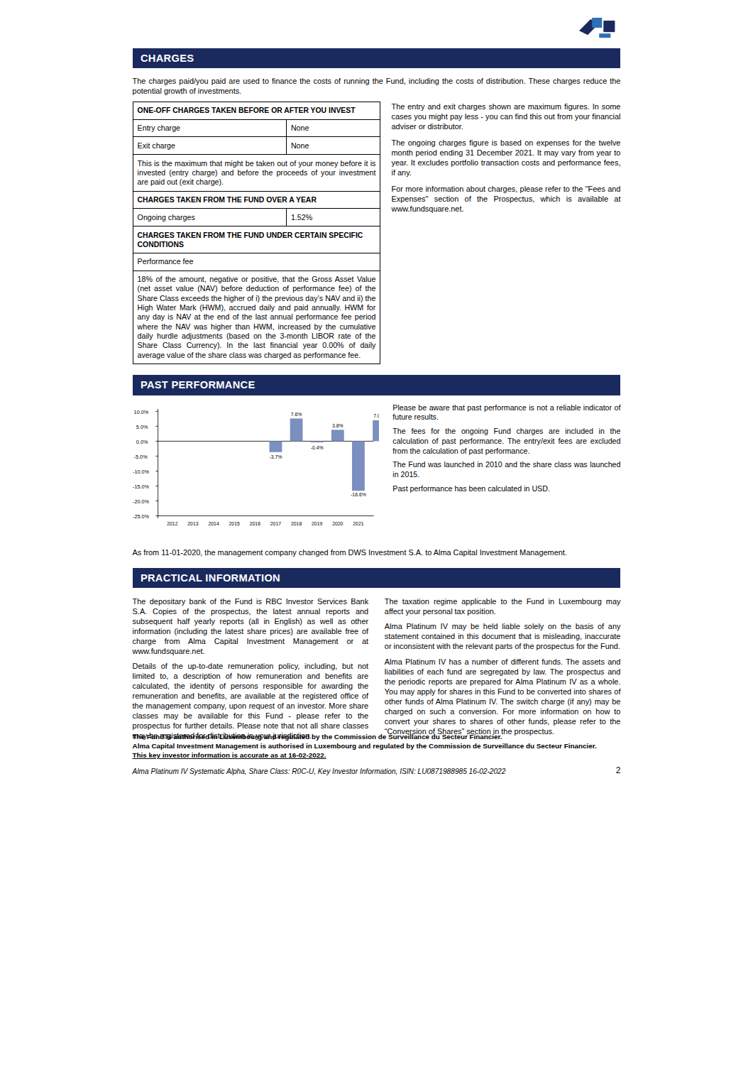CHARGES
The charges paid/you paid are used to finance the costs of running the Fund, including the costs of distribution. These charges reduce the potential growth of investments.
| ONE-OFF CHARGES TAKEN BEFORE OR AFTER YOU INVEST |
| --- |
| Entry charge | None |
| Exit charge | None |
| This is the maximum that might be taken out of your money before it is invested (entry charge) and before the proceeds of your investment are paid out (exit charge). |
| CHARGES TAKEN FROM THE FUND OVER A YEAR |
| Ongoing charges | 1.52% |
| CHARGES TAKEN FROM THE FUND UNDER CERTAIN SPECIFIC CONDITIONS |
| Performance fee |
| 18% of the amount, negative or positive, that the Gross Asset Value (net asset value (NAV) before deduction of performance fee) of the Share Class exceeds the higher of i) the previous day’s NAV and ii) the High Water Mark (HWM), accrued daily and paid annually. HWM for any day is NAV at the end of the last annual performance fee period where the NAV was higher than HWM, increased by the cumulative daily hurdle adjustments (based on the 3-month LIBOR rate of the Share Class Currency). In the last financial year 0.00% of daily average value of the share class was charged as performance fee. |
The entry and exit charges shown are maximum figures. In some cases you might pay less - you can find this out from your financial adviser or distributor.
The ongoing charges figure is based on expenses for the twelve month period ending 31 December 2021. It may vary from year to year. It excludes portfolio transaction costs and performance fees, if any.
For more information about charges, please refer to the "Fees and Expenses" section of the Prospectus, which is available at www.fundsquare.net.
PAST PERFORMANCE
10.0% 5.0% 0.0% -5.0% -10.0% -15.0% -20.0% -25.0% -3.7% 7.6% -0.4% 3.8% -16.6% 7.0% 2012 2013 2014 2015 2016 2017 2018 2019 2020 2021
Please be aware that past performance is not a reliable indicator of future results.
The fees for the ongoing Fund charges are included in the calculation of past performance. The entry/exit fees are excluded from the calculation of past performance.
The Fund was launched in 2010 and the share class was launched in 2015.
Past performance has been calculated in USD.
As from 11-01-2020, the management company changed from DWS Investment S.A. to Alma Capital Investment Management.
PRACTICAL INFORMATION
The depositary bank of the Fund is RBC Investor Services Bank S.A. Copies of the prospectus, the latest annual reports and subsequent half yearly reports (all in English) as well as other information (including the latest share prices) are available free of charge from Alma Capital Investment Management or at www.fundsquare.net.
Details of the up-to-date remuneration policy, including, but not limited to, a description of how remuneration and benefits are calculated, the identity of persons responsible for awarding the remuneration and benefits, are available at the registered office of the management company, upon request of an investor. More share classes may be available for this Fund - please refer to the prospectus for further details. Please note that not all share classes may be registered for distribution in your jurisdiction.
The taxation regime applicable to the Fund in Luxembourg may affect your personal tax position.
Alma Platinum IV may be held liable solely on the basis of any statement contained in this document that is misleading, inaccurate or inconsistent with the relevant parts of the prospectus for the Fund.
Alma Platinum IV has a number of different funds. The assets and liabilities of each fund are segregated by law. The prospectus and the periodic reports are prepared for Alma Platinum IV as a whole. You may apply for shares in this Fund to be converted into shares of other funds of Alma Platinum IV. The switch charge (if any) may be charged on such a conversion. For more information on how to convert your shares to shares of other funds, please refer to the “Conversion of Shares” section in the prospectus.
The Fund is authorised in Luxembourg and regulated by the Commission de Surveillance du Secteur Financier.
Alma Capital Investment Management is authorised in Luxembourg and regulated by the Commission de Surveillance du Secteur Financier.
This key investor information is accurate as at 16-02-2022.
Alma Platinum IV Systematic Alpha, Share Class: R0C-U, Key Investor Information, ISIN: LU0871988985 16-02-2022
2